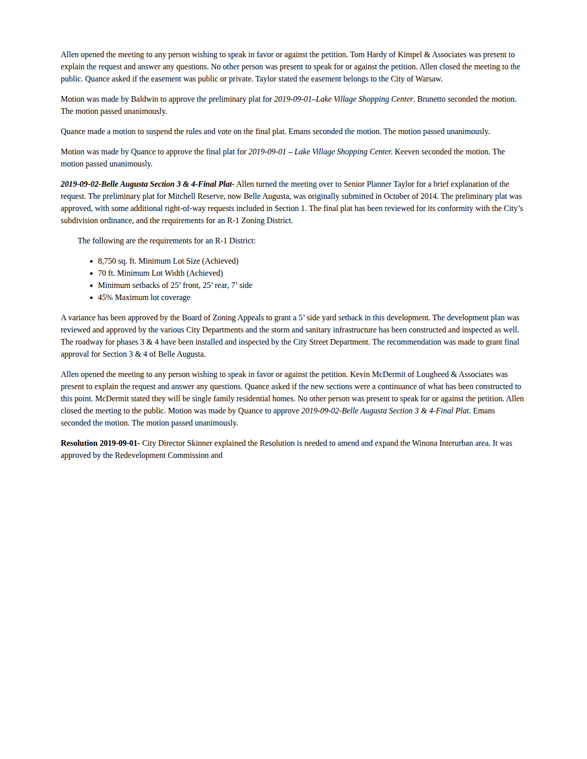Allen opened the meeting to any person wishing to speak in favor or against the petition. Tom Hardy of Kimpel & Associates was present to explain the request and answer any questions. No other person was present to speak for or against the petition. Allen closed the meeting to the public. Quance asked if the easement was public or private. Taylor stated the easement belongs to the City of Warsaw.
Motion was made by Baldwin to approve the preliminary plat for 2019-09-01–Lake Village Shopping Center. Brunetto seconded the motion. The motion passed unanimously.
Quance made a motion to suspend the rules and vote on the final plat. Emans seconded the motion. The motion passed unanimously.
Motion was made by Quance to approve the final plat for 2019-09-01 – Lake Village Shopping Center. Keeven seconded the motion. The motion passed unanimously.
2019-09-02-Belle Augusta Section 3 & 4-Final Plat- Allen turned the meeting over to Senior Planner Taylor for a brief explanation of the request. The preliminary plat for Mitchell Reserve, now Belle Augusta, was originally submitted in October of 2014. The preliminary plat was approved, with some additional right-of-way requests included in Section 1. The final plat has been reviewed for its conformity with the City’s subdivision ordinance, and the requirements for an R-1 Zoning District.
The following are the requirements for an R-1 District:
8,750 sq. ft. Minimum Lot Size (Achieved)
70 ft. Minimum Lot Width (Achieved)
Minimum setbacks of 25’ front, 25’ rear, 7’ side
45% Maximum lot coverage
A variance has been approved by the Board of Zoning Appeals to grant a 5’ side yard setback in this development. The development plan was reviewed and approved by the various City Departments and the storm and sanitary infrastructure has been constructed and inspected as well. The roadway for phases 3 & 4 have been installed and inspected by the City Street Department. The recommendation was made to grant final approval for Section 3 & 4 of Belle Augusta.
Allen opened the meeting to any person wishing to speak in favor or against the petition. Kevin McDermit of Lougheed & Associates was present to explain the request and answer any questions. Quance asked if the new sections were a continuance of what has been constructed to this point. McDermit stated they will be single family residential homes. No other person was present to speak for or against the petition. Allen closed the meeting to the public. Motion was made by Quance to approve 2019-09-02-Belle Augusta Section 3 & 4-Final Plat. Emans seconded the motion. The motion passed unanimously.
Resolution 2019-09-01- City Director Skinner explained the Resolution is needed to amend and expand the Winona Interurban area. It was approved by the Redevelopment Commission and